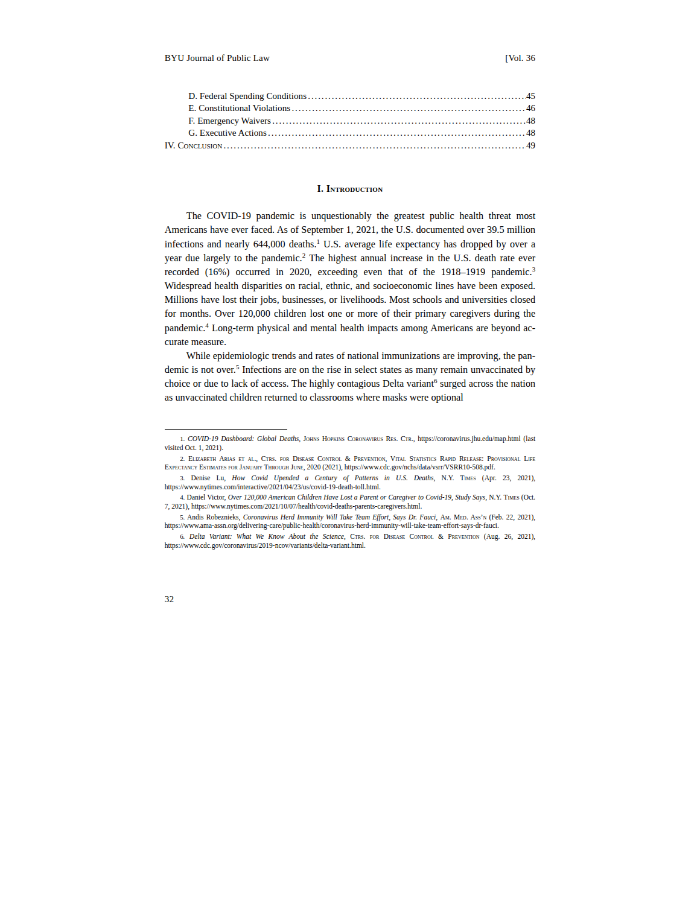BYU Journal of Public Law [Vol. 36
D. Federal Spending Conditions..................................................................................................... 45
E. Constitutional Violations..................................................................................................... 46
F. Emergency Waivers..................................................................................................... 48
G. Executive Actions..................................................................................................... 48
IV. Conclusion..................................................................................................... 49
I. Introduction
The COVID-19 pandemic is unquestionably the greatest public health threat most Americans have ever faced. As of September 1, 2021, the U.S. documented over 39.5 million infections and nearly 644,000 deaths.1 U.S. average life expectancy has dropped by over a year due largely to the pandemic.2 The highest annual increase in the U.S. death rate ever recorded (16%) occurred in 2020, exceeding even that of the 1918–1919 pandemic.3 Widespread health disparities on racial, ethnic, and socioeconomic lines have been exposed. Millions have lost their jobs, businesses, or livelihoods. Most schools and universities closed for months. Over 120,000 children lost one or more of their primary caregivers during the pandemic.4 Long-term physical and mental health impacts among Americans are beyond accurate measure.
While epidemiologic trends and rates of national immunizations are improving, the pandemic is not over.5 Infections are on the rise in select states as many remain unvaccinated by choice or due to lack of access. The highly contagious Delta variant6 surged across the nation as unvaccinated children returned to classrooms where masks were optional
1. COVID-19 Dashboard: Global Deaths, Johns Hopkins Coronavirus Res. Ctr., https://coronavirus.jhu.edu/map.html (last visited Oct. 1, 2021).
2. Elizabeth Arias et al., Ctrs. for Disease Control & Prevention, Vital Statistics Rapid Release: Provisional Life Expectancy Estimates for January Through June, 2020 (2021), https://www.cdc.gov/nchs/data/vsrr/VSRR10-508.pdf.
3. Denise Lu, How Covid Upended a Century of Patterns in U.S. Deaths, N.Y. Times (Apr. 23, 2021), https://www.nytimes.com/interactive/2021/04/23/us/covid-19-death-toll.html.
4. Daniel Victor, Over 120,000 American Children Have Lost a Parent or Caregiver to Covid-19, Study Says, N.Y. Times (Oct. 7, 2021), https://www.nytimes.com/2021/10/07/health/covid-deaths-parents-caregivers.html.
5. Andis Robeznieks, Coronavirus Herd Immunity Will Take Team Effort, Says Dr. Fauci, Am. Med. Ass’n (Feb. 22, 2021), https://www.ama-assn.org/delivering-care/public-health/coronavirus-herd-immunity-will-take-team-effort-says-dr-fauci.
6. Delta Variant: What We Know About the Science, Ctrs. for Disease Control & Prevention (Aug. 26, 2021), https://www.cdc.gov/coronavirus/2019-ncov/variants/delta-variant.html.
32